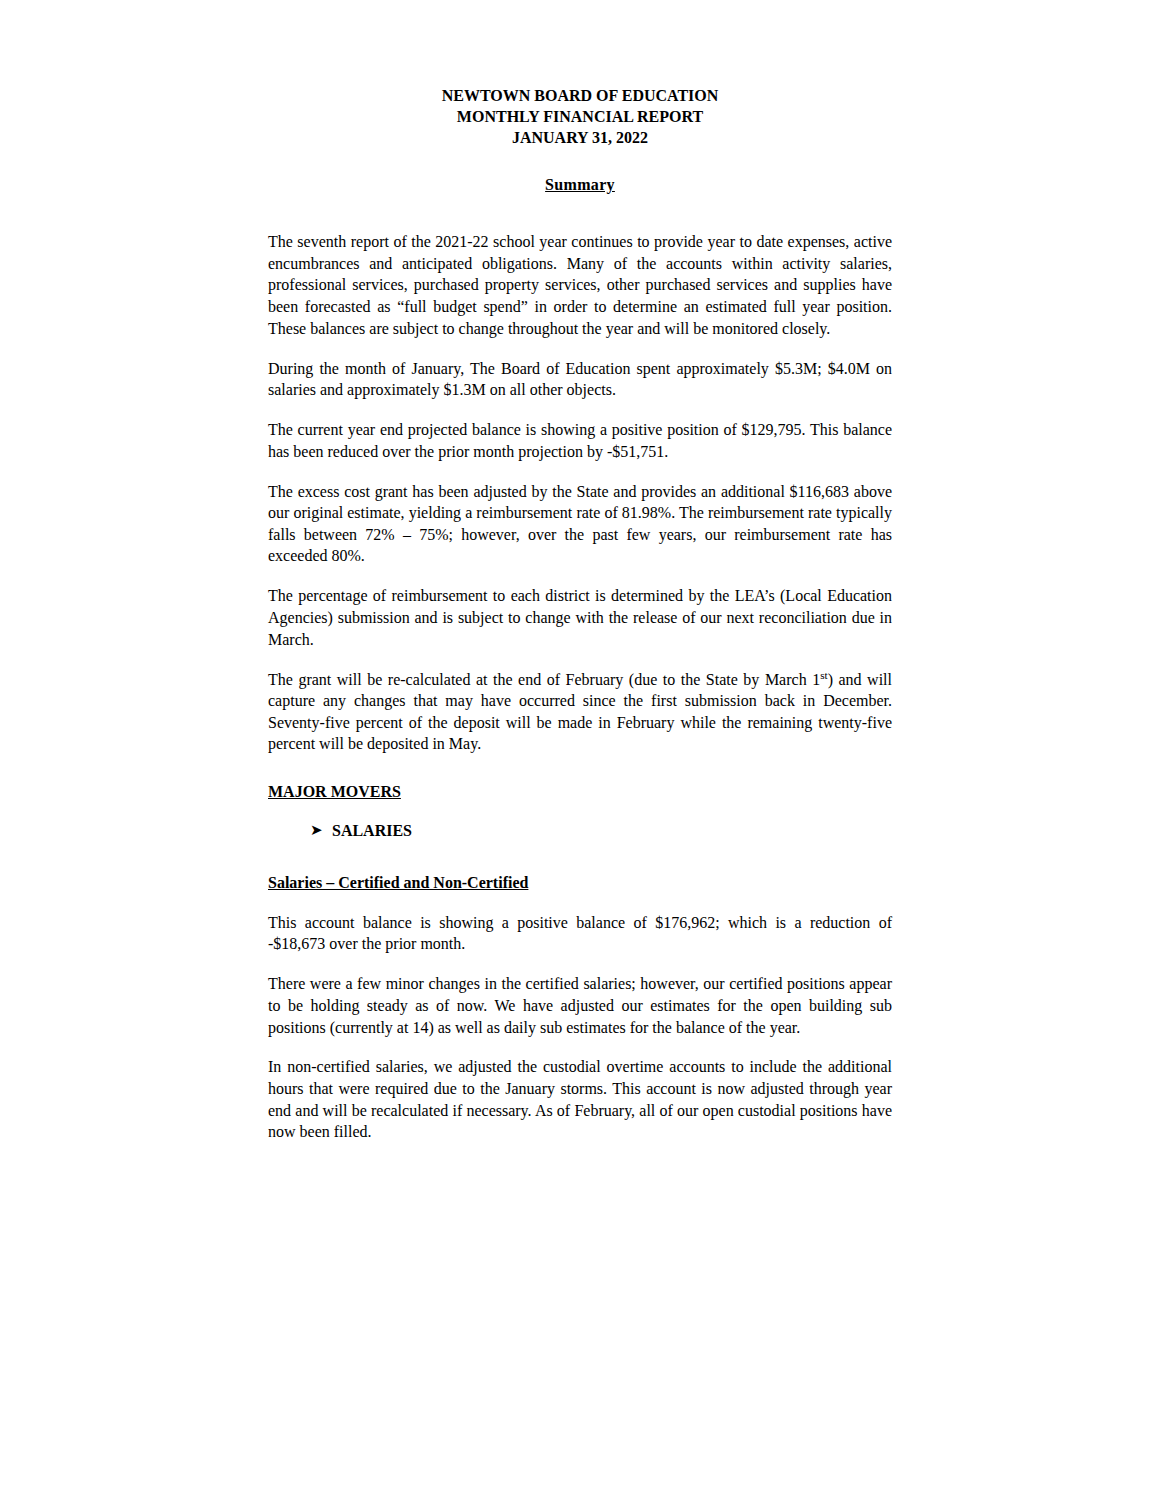Newtown Board of Education Monthly Financial Report January 31, 2022
Summary
The seventh report of the 2021-22 school year continues to provide year to date expenses, active encumbrances and anticipated obligations. Many of the accounts within activity salaries, professional services, purchased property services, other purchased services and supplies have been forecasted as “full budget spend” in order to determine an estimated full year position. These balances are subject to change throughout the year and will be monitored closely.
During the month of January, The Board of Education spent approximately $5.3M; $4.0M on salaries and approximately $1.3M on all other objects.
The current year end projected balance is showing a positive position of $129,795. This balance has been reduced over the prior month projection by -$51,751.
The excess cost grant has been adjusted by the State and provides an additional $116,683 above our original estimate, yielding a reimbursement rate of 81.98%. The reimbursement rate typically falls between 72% – 75%; however, over the past few years, our reimbursement rate has exceeded 80%.
The percentage of reimbursement to each district is determined by the LEA’s (Local Education Agencies) submission and is subject to change with the release of our next reconciliation due in March.
The grant will be re-calculated at the end of February (due to the State by March 1st) and will capture any changes that may have occurred since the first submission back in December. Seventy-five percent of the deposit will be made in February while the remaining twenty-five percent will be deposited in May.
Major Movers
SALARIES
Salaries – Certified and Non-Certified
This account balance is showing a positive balance of $176,962; which is a reduction of -$18,673 over the prior month.
There were a few minor changes in the certified salaries; however, our certified positions appear to be holding steady as of now. We have adjusted our estimates for the open building sub positions (currently at 14) as well as daily sub estimates for the balance of the year.
In non-certified salaries, we adjusted the custodial overtime accounts to include the additional hours that were required due to the January storms. This account is now adjusted through year end and will be recalculated if necessary. As of February, all of our open custodial positions have now been filled.